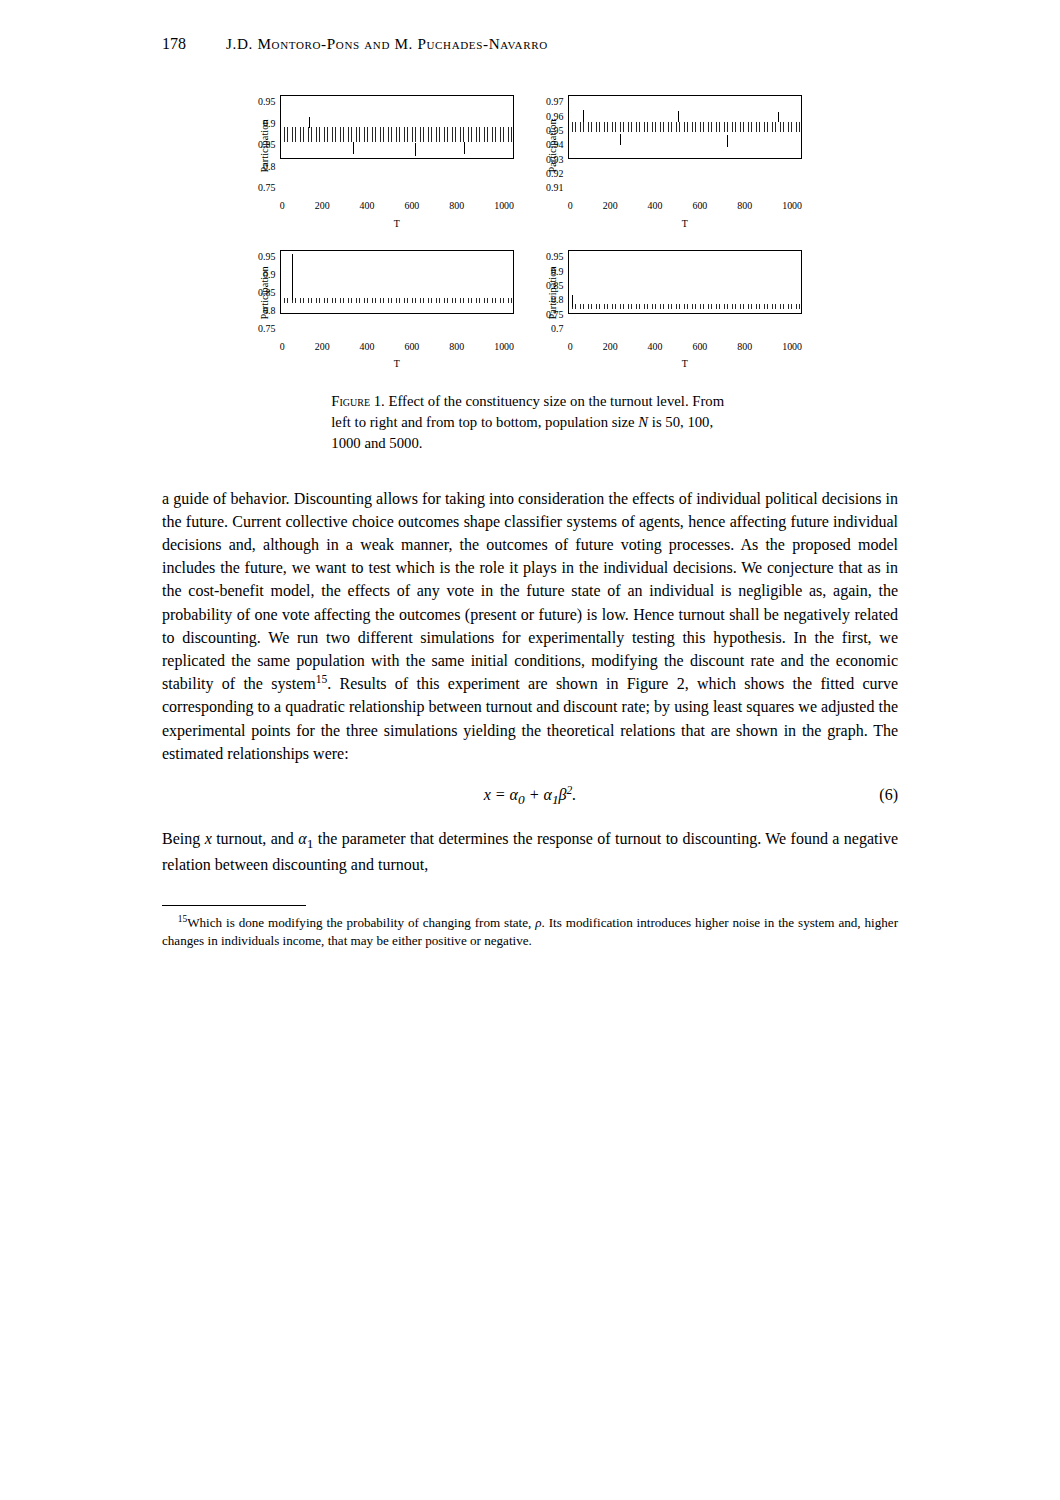178 J.D. Montoro-Pons and M. Puchades-Navarro
Participation 0.95 0.9 0.85 0.8 0.75
02004006008001000
T
Participation 0.97 0.96 0.95 0.94 0.93 0.92 0.91
02004006008001000
T
Participation 0.95 0.9 0.85 0.8 0.75
02004006008001000
T
Participation 0.95 0.9 0.85 0.8 0.75 0.7
02004006008001000
T
Figure 1. Effect of the constituency size on the turnout level. From left to right and from top to bottom, population size N is 50, 100, 1000 and 5000.
a guide of behavior. Discounting allows for taking into consideration the effects of individual political decisions in the future. Current collective choice outcomes shape classifier systems of agents, hence affecting future individual decisions and, although in a weak manner, the outcomes of future voting processes. As the proposed model includes the future, we want to test which is the role it plays in the individual decisions. We conjecture that as in the cost-benefit model, the effects of any vote in the future state of an individual is negligible as, again, the probability of one vote affecting the outcomes (present or future) is low. Hence turnout shall be negatively related to discounting. We run two different simulations for experimentally testing this hypothesis. In the first, we replicated the same population with the same initial conditions, modifying the discount rate and the economic stability of the system15. Results of this experiment are shown in Figure 2, which shows the fitted curve corresponding to a quadratic relationship between turnout and discount rate; by using least squares we adjusted the experimental points for the three simulations yielding the theoretical relations that are shown in the graph. The estimated relationships were:
x = α0 + α1β2. (6)
Being x turnout, and α1 the parameter that determines the response of turnout to discounting. We found a negative relation between discounting and turnout,
15Which is done modifying the probability of changing from state, ρ. Its modification introduces higher noise in the system and, higher changes in individuals income, that may be either positive or negative.